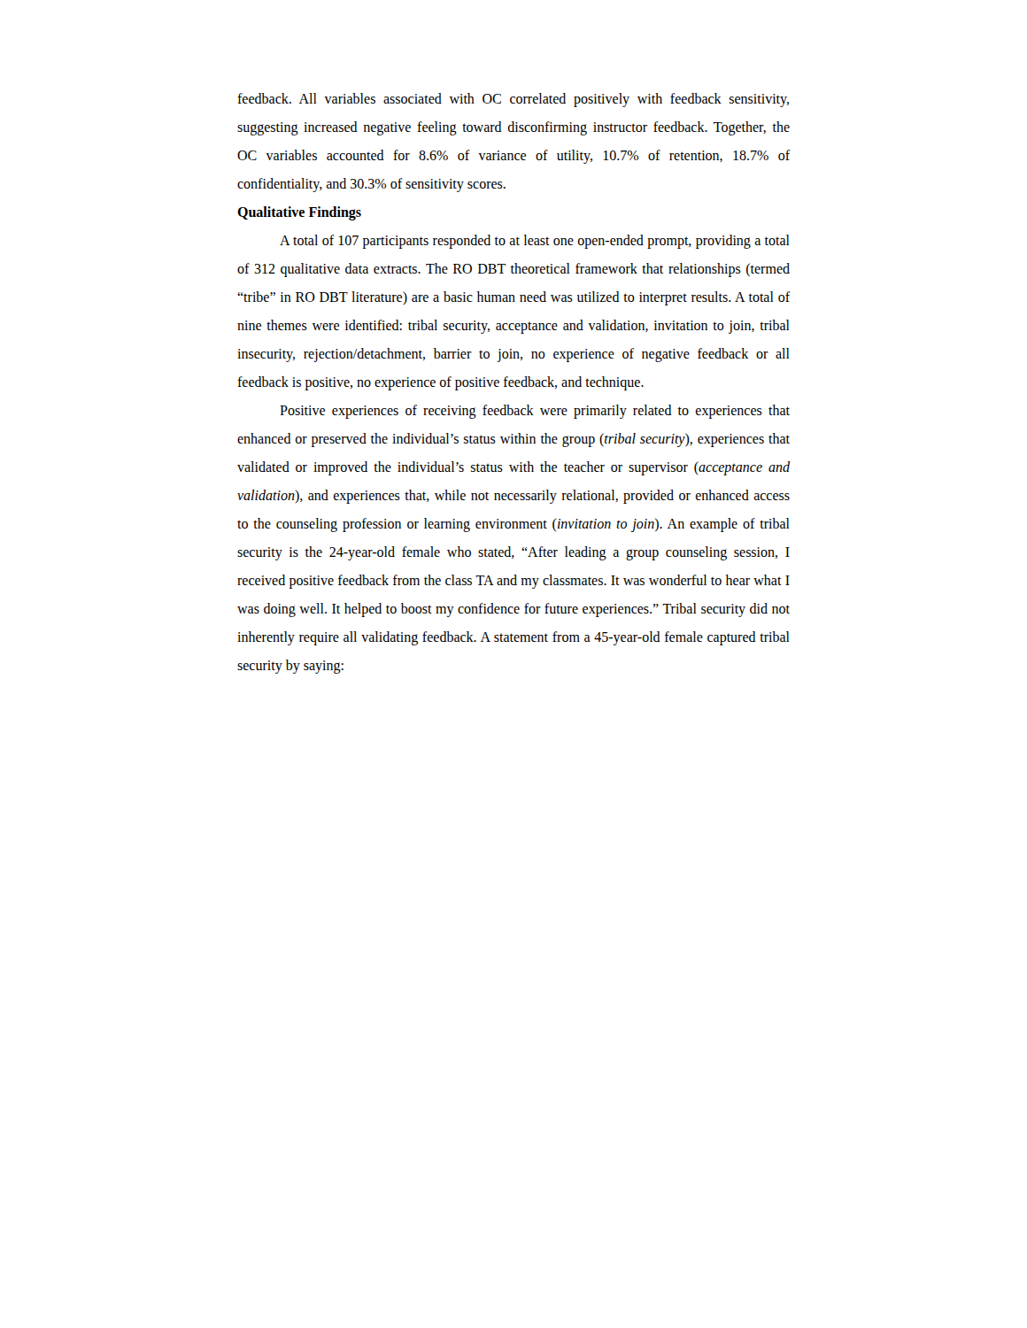feedback. All variables associated with OC correlated positively with feedback sensitivity, suggesting increased negative feeling toward disconfirming instructor feedback. Together, the OC variables accounted for 8.6% of variance of utility, 10.7% of retention, 18.7% of confidentiality, and 30.3% of sensitivity scores.
Qualitative Findings
A total of 107 participants responded to at least one open-ended prompt, providing a total of 312 qualitative data extracts. The RO DBT theoretical framework that relationships (termed “tribe” in RO DBT literature) are a basic human need was utilized to interpret results. A total of nine themes were identified: tribal security, acceptance and validation, invitation to join, tribal insecurity, rejection/detachment, barrier to join, no experience of negative feedback or all feedback is positive, no experience of positive feedback, and technique.
Positive experiences of receiving feedback were primarily related to experiences that enhanced or preserved the individual’s status within the group (tribal security), experiences that validated or improved the individual’s status with the teacher or supervisor (acceptance and validation), and experiences that, while not necessarily relational, provided or enhanced access to the counseling profession or learning environment (invitation to join). An example of tribal security is the 24-year-old female who stated, “After leading a group counseling session, I received positive feedback from the class TA and my classmates. It was wonderful to hear what I was doing well. It helped to boost my confidence for future experiences.” Tribal security did not inherently require all validating feedback. A statement from a 45-year-old female captured tribal security by saying: